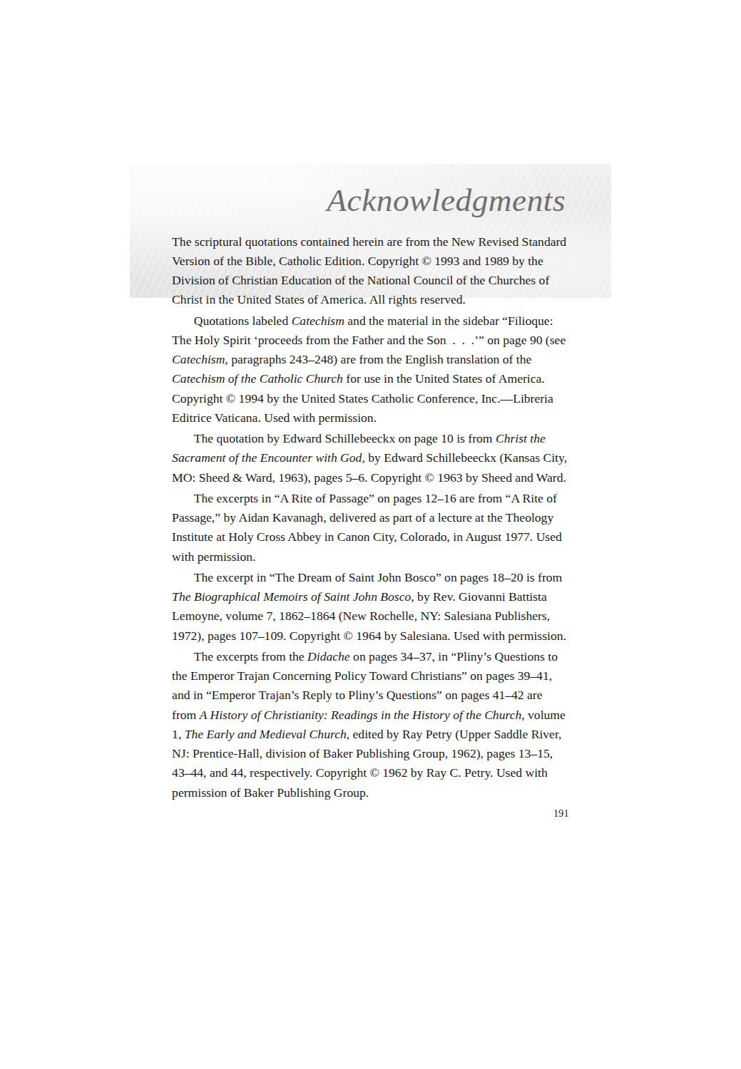Acknowledgments
The scriptural quotations contained herein are from the New Revised Standard Version of the Bible, Catholic Edition. Copyright © 1993 and 1989 by the Division of Christian Education of the National Council of the Churches of Christ in the United States of America. All rights reserved.
Quotations labeled Catechism and the material in the sidebar “Filioque: The Holy Spirit ‘proceeds from the Father and the Son . . .’” on page 90 (see Catechism, paragraphs 243–248) are from the English translation of the Catechism of the Catholic Church for use in the United States of America. Copyright © 1994 by the United States Catholic Conference, Inc.—Libreria Editrice Vaticana. Used with permission.
The quotation by Edward Schillebeeckx on page 10 is from Christ the Sacrament of the Encounter with God, by Edward Schillebeeckx (Kansas City, MO: Sheed & Ward, 1963), pages 5–6. Copyright © 1963 by Sheed and Ward.
The excerpts in “A Rite of Passage” on pages 12–16 are from “A Rite of Passage,” by Aidan Kavanagh, delivered as part of a lecture at the Theology Institute at Holy Cross Abbey in Canon City, Colorado, in August 1977. Used with permission.
The excerpt in “The Dream of Saint John Bosco” on pages 18–20 is from The Biographical Memoirs of Saint John Bosco, by Rev. Giovanni Battista Lemoyne, volume 7, 1862–1864 (New Rochelle, NY: Salesiana Publishers, 1972), pages 107–109. Copyright © 1964 by Salesiana. Used with permission.
The excerpts from the Didache on pages 34–37, in “Pliny’s Questions to the Emperor Trajan Concerning Policy Toward Christians” on pages 39–41, and in “Emperor Trajan’s Reply to Pliny’s Questions” on pages 41–42 are from A History of Christianity: Readings in the History of the Church, volume 1, The Early and Medieval Church, edited by Ray Petry (Upper Saddle River, NJ: Prentice-Hall, division of Baker Publishing Group, 1962), pages 13–15, 43–44, and 44, respectively. Copyright © 1962 by Ray C. Petry. Used with permission of Baker Publishing Group.
191